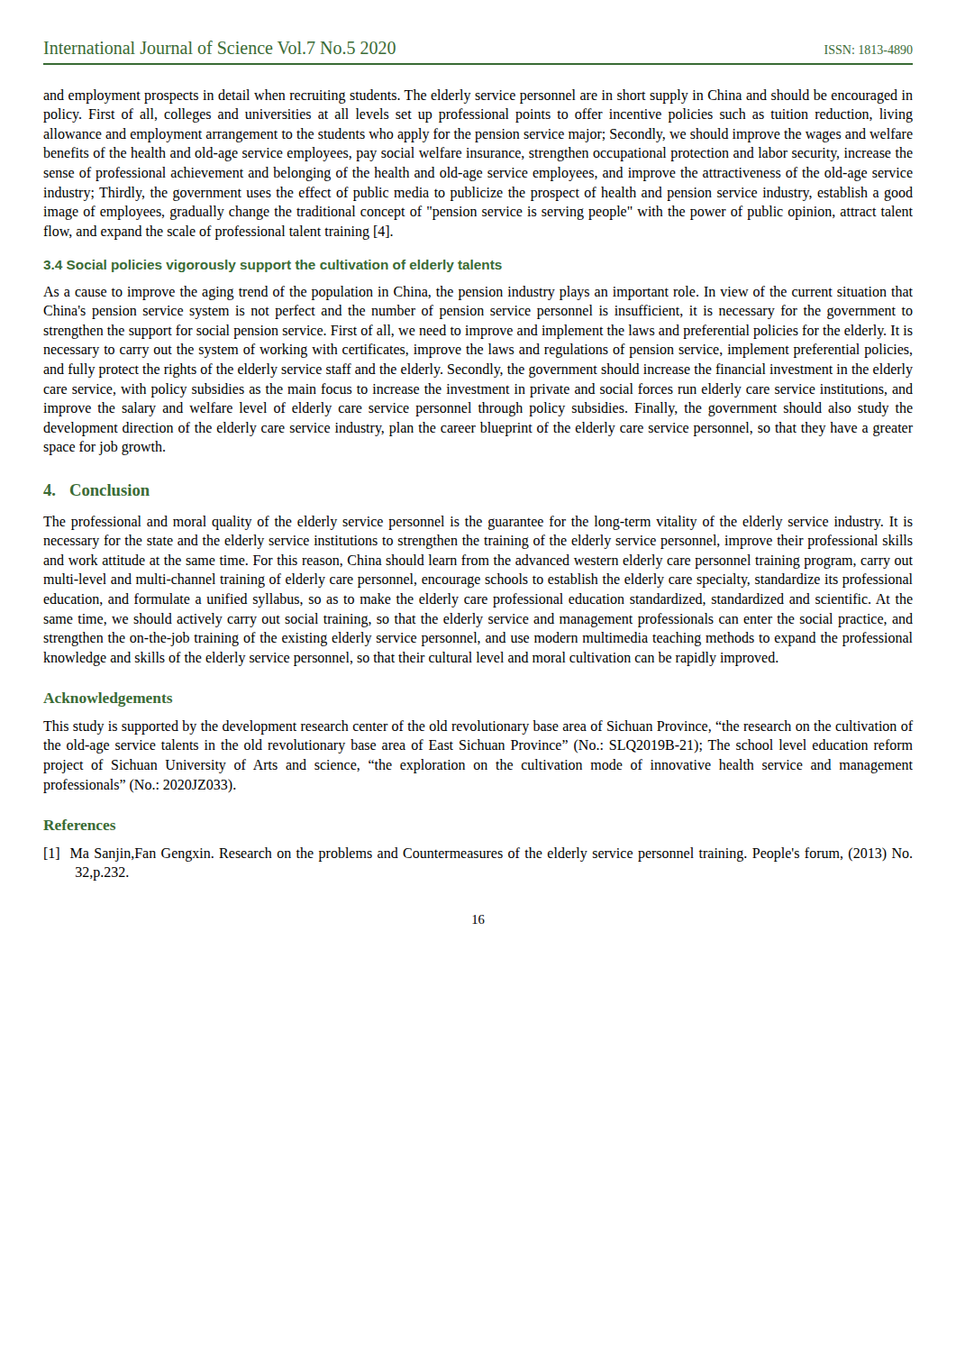International Journal of Science Vol.7 No.5 2020 ISSN: 1813-4890
and employment prospects in detail when recruiting students. The elderly service personnel are in short supply in China and should be encouraged in policy. First of all, colleges and universities at all levels set up professional points to offer incentive policies such as tuition reduction, living allowance and employment arrangement to the students who apply for the pension service major; Secondly, we should improve the wages and welfare benefits of the health and old-age service employees, pay social welfare insurance, strengthen occupational protection and labor security, increase the sense of professional achievement and belonging of the health and old-age service employees, and improve the attractiveness of the old-age service industry; Thirdly, the government uses the effect of public media to publicize the prospect of health and pension service industry, establish a good image of employees, gradually change the traditional concept of "pension service is serving people" with the power of public opinion, attract talent flow, and expand the scale of professional talent training [4].
3.4 Social policies vigorously support the cultivation of elderly talents
As a cause to improve the aging trend of the population in China, the pension industry plays an important role. In view of the current situation that China's pension service system is not perfect and the number of pension service personnel is insufficient, it is necessary for the government to strengthen the support for social pension service. First of all, we need to improve and implement the laws and preferential policies for the elderly. It is necessary to carry out the system of working with certificates, improve the laws and regulations of pension service, implement preferential policies, and fully protect the rights of the elderly service staff and the elderly. Secondly, the government should increase the financial investment in the elderly care service, with policy subsidies as the main focus to increase the investment in private and social forces run elderly care service institutions, and improve the salary and welfare level of elderly care service personnel through policy subsidies. Finally, the government should also study the development direction of the elderly care service industry, plan the career blueprint of the elderly care service personnel, so that they have a greater space for job growth.
4. Conclusion
The professional and moral quality of the elderly service personnel is the guarantee for the long-term vitality of the elderly service industry. It is necessary for the state and the elderly service institutions to strengthen the training of the elderly service personnel, improve their professional skills and work attitude at the same time. For this reason, China should learn from the advanced western elderly care personnel training program, carry out multi-level and multi-channel training of elderly care personnel, encourage schools to establish the elderly care specialty, standardize its professional education, and formulate a unified syllabus, so as to make the elderly care professional education standardized, standardized and scientific. At the same time, we should actively carry out social training, so that the elderly service and management professionals can enter the social practice, and strengthen the on-the-job training of the existing elderly service personnel, and use modern multimedia teaching methods to expand the professional knowledge and skills of the elderly service personnel, so that their cultural level and moral cultivation can be rapidly improved.
Acknowledgements
This study is supported by the development research center of the old revolutionary base area of Sichuan Province, “the research on the cultivation of the old-age service talents in the old revolutionary base area of East Sichuan Province” (No.: SLQ2019B-21); The school level education reform project of Sichuan University of Arts and science, “the exploration on the cultivation mode of innovative health service and management professionals” (No.: 2020JZ033).
References
[1] Ma Sanjin,Fan Gengxin. Research on the problems and Countermeasures of the elderly service personnel training. People's forum, (2013) No. 32,p.232.
16